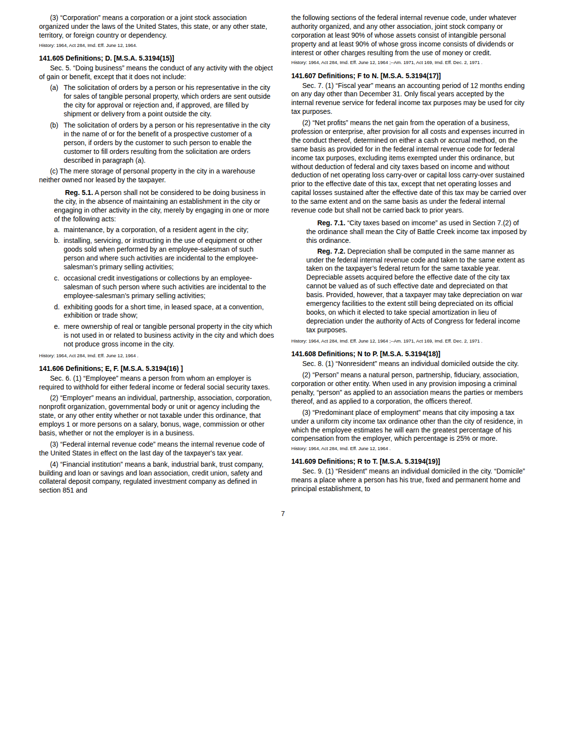(3) “Corporation” means a corporation or a joint stock association organized under the laws of the United States, this state, or any other state, territory, or foreign country or dependency.
History: 1964, Act 284, Imd. Eff. June 12, 1964.
141.605 Definitions; D. [M.S.A. 5.3194(15)]
Sec. 5. “Doing business” means the conduct of any activity with the object of gain or benefit, except that it does not include:
(a) The solicitation of orders by a person or his representative in the city for sales of tangible personal property, which orders are sent outside the city for approval or rejection and, if approved, are filled by shipment or delivery from a point outside the city.
(b) The solicitation of orders by a person or his representative in the city in the name of or for the benefit of a prospective customer of a person, if orders by the customer to such person to enable the customer to fill orders resulting from the solicitation are orders described in paragraph (a).
(c) The mere storage of personal property in the city in a warehouse neither owned nor leased by the taxpayer.
Reg. 5.1. A person shall not be considered to be doing business in the city, in the absence of maintaining an establishment in the city or engaging in other activity in the city, merely by engaging in one or more of the following acts:
a. maintenance, by a corporation, of a resident agent in the city;
b. installing, servicing, or instructing in the use of equipment or other goods sold when performed by an employee-salesman of such person and where such activities are incidental to the employee-salesman’s primary selling activities;
c. occasional credit investigations or collections by an employee-salesman of such person where such activities are incidental to the employee-salesman’s primary selling activities;
d. exhibiting goods for a short time, in leased space, at a convention, exhibition or trade show;
e. mere ownership of real or tangible personal property in the city which is not used in or related to business activity in the city and which does not produce gross income in the city.
History: 1964, Act 284, Imd. Eff. June 12, 1964 .
141.606 Definitions; E, F. [M.S.A. 5.3194(16) ]
Sec. 6. (1) “Employee” means a person from whom an employer is required to withhold for either federal income or federal social security taxes.
(2) “Employer” means an individual, partnership, association, corporation, nonprofit organization, governmental body or unit or agency including the state, or any other entity whether or not taxable under this ordinance, that employs 1 or more persons on a salary, bonus, wage, commission or other basis, whether or not the employer is in a business.
(3) “Federal internal revenue code” means the internal revenue code of the United States in effect on the last day of the taxpayer's tax year.
(4) “Financial institution” means a bank, industrial bank, trust company, building and loan or savings and loan association, credit union, safety and collateral deposit company, regulated investment company as defined in section 851 and
the following sections of the federal internal revenue code, under whatever authority organized, and any other association, joint stock company or corporation at least 90% of whose assets consist of intangible personal property and at least 90% of whose gross income consists of dividends or interest or other charges resulting from the use of money or credit.
History: 1964, Act 284, Imd. Eff. June 12, 1964 ;--Am. 1971, Act 169, Imd. Eff. Dec. 2, 1971 .
141.607 Definitions; F to N. [M.S.A. 5.3194(17)]
Sec. 7. (1) “Fiscal year” means an accounting period of 12 months ending on any day other than December 31. Only fiscal years accepted by the internal revenue service for federal income tax purposes may be used for city tax purposes.
(2) “Net profits” means the net gain from the operation of a business, profession or enterprise, after provision for all costs and expenses incurred in the conduct thereof, determined on either a cash or accrual method, on the same basis as provided for in the federal internal revenue code for federal income tax purposes, excluding items exempted under this ordinance, but without deduction of federal and city taxes based on income and without deduction of net operating loss carry-over or capital loss carry-over sustained prior to the effective date of this tax, except that net operating losses and capital losses sustained after the effective date of this tax may be carried over to the same extent and on the same basis as under the federal internal revenue code but shall not be carried back to prior years.
Reg. 7.1. “City taxes based on imcome” as used in Section 7.(2) of the ordinance shall mean the City of Battle Creek income tax imposed by this ordinance.
Reg. 7.2. Depreciation shall be computed in the same manner as under the federal internal revenue code and taken to the same extent as taken on the taxpayer’s federal return for the same taxable year. Depreciable assets acquired before the effective date of the city tax cannot be valued as of such effective date and depreciated on that basis. Provided, however, that a taxpayer may take depreciation on war emergency facilities to the extent still being depreciated on its official books, on which it elected to take special amortization in lieu of depreciation under the authority of Acts of Congress for federal income tax purposes.
History: 1964, Act 284, Imd. Eff. June 12, 1964 ;--Am. 1971, Act 169, Imd. Eff. Dec. 2, 1971 .
141.608 Definitions; N to P. [M.S.A. 5.3194(18)]
Sec. 8. (1) “Nonresident” means an individual domiciled outside the city.
(2) “Person” means a natural person, partnership, fiduciary, association, corporation or other entity. When used in any provision imposing a criminal penalty, “person” as applied to an association means the parties or members thereof, and as applied to a corporation, the officers thereof.
(3) “Predominant place of employment” means that city imposing a tax under a uniform city income tax ordinance other than the city of residence, in which the employee estimates he will earn the greatest percentage of his compensation from the employer, which percentage is 25% or more.
History: 1964, Act 284, Imd. Eff. June 12, 1964 .
141.609 Definitions; R to T. [M.S.A. 5.3194(19)]
Sec. 9. (1) “Resident” means an individual domiciled in the city. “Domicile” means a place where a person has his true, fixed and permanent home and principal establishment, to
7